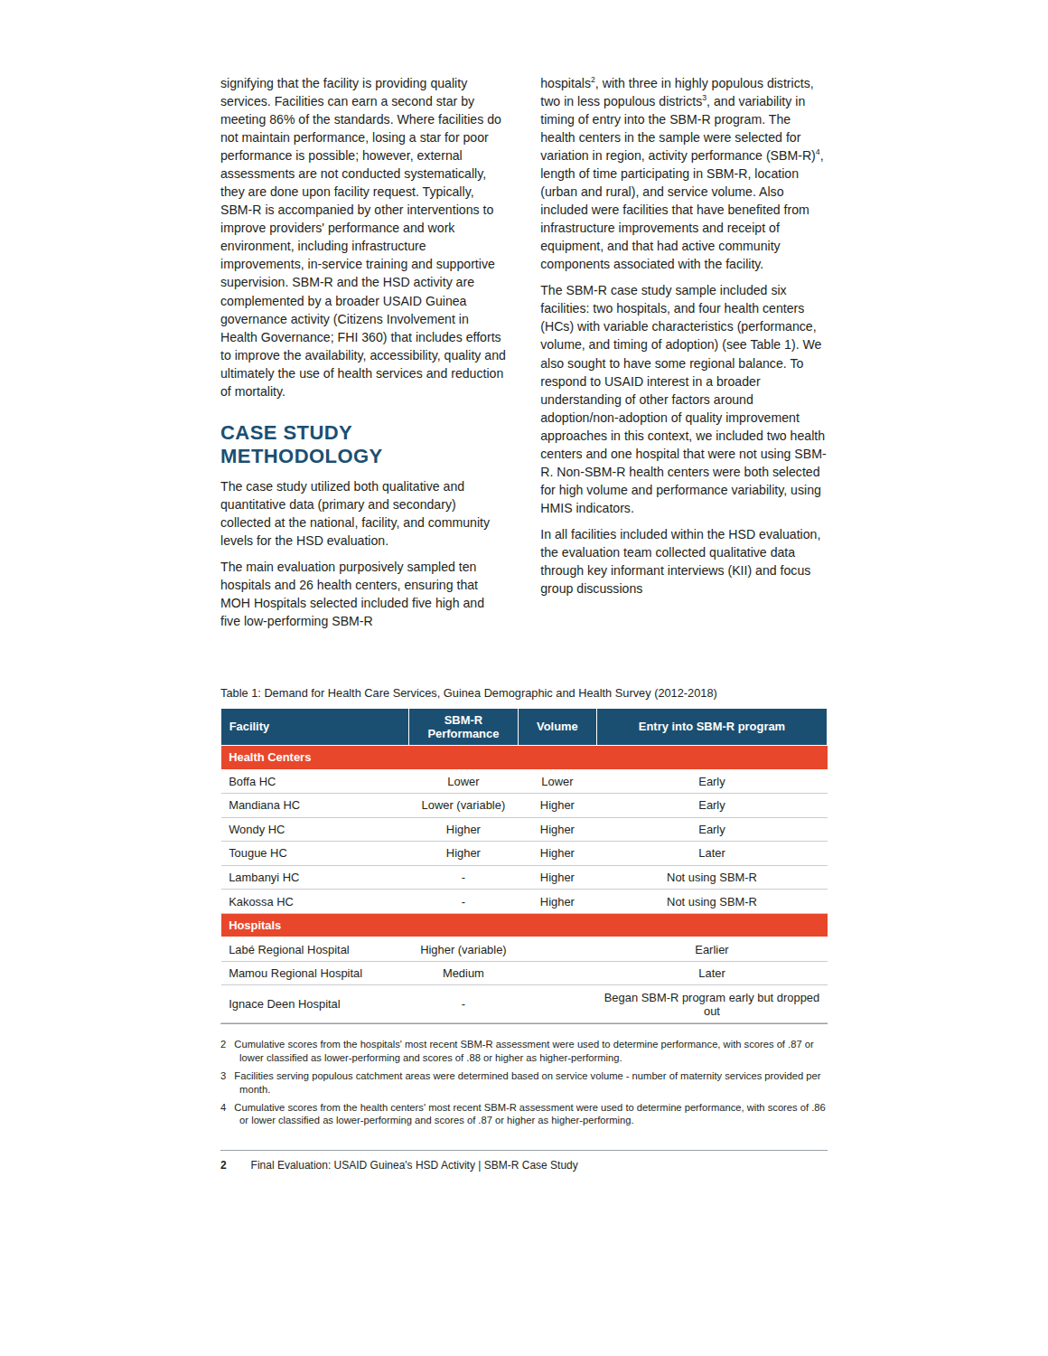signifying that the facility is providing quality services. Facilities can earn a second star by meeting 86% of the standards. Where facilities do not maintain performance, losing a star for poor performance is possible; however, external assessments are not conducted systematically, they are done upon facility request. Typically, SBM-R is accompanied by other interventions to improve providers' performance and work environment, including infrastructure improvements, in-service training and supportive supervision. SBM-R and the HSD activity are complemented by a broader USAID Guinea governance activity (Citizens Involvement in Health Governance; FHI 360) that includes efforts to improve the availability, accessibility, quality and ultimately the use of health services and reduction of mortality.
Case Study Methodology
The case study utilized both qualitative and quantitative data (primary and secondary) collected at the national, facility, and community levels for the HSD evaluation.
The main evaluation purposively sampled ten hospitals and 26 health centers, ensuring that MOH Hospitals selected included five high and five low-performing SBM-R
hospitals2, with three in highly populous districts, two in less populous districts3, and variability in timing of entry into the SBM-R program. The health centers in the sample were selected for variation in region, activity performance (SBM-R)4, length of time participating in SBM-R, location (urban and rural), and service volume. Also included were facilities that have benefited from infrastructure improvements and receipt of equipment, and that had active community components associated with the facility.
The SBM-R case study sample included six facilities: two hospitals, and four health centers (HCs) with variable characteristics (performance, volume, and timing of adoption) (see Table 1). We also sought to have some regional balance. To respond to USAID interest in a broader understanding of other factors around adoption/non-adoption of quality improvement approaches in this context, we included two health centers and one hospital that were not using SBM-R. Non-SBM-R health centers were both selected for high volume and performance variability, using HMIS indicators.
In all facilities included within the HSD evaluation, the evaluation team collected qualitative data through key informant interviews (KII) and focus group discussions
Table 1: Demand for Health Care Services, Guinea Demographic and Health Survey (2012-2018)
| Facility | SBM-R Performance | Volume | Entry into SBM-R program |
| --- | --- | --- | --- |
| Health Centers |
| Boffa HC | Lower | Lower | Early |
| Mandiana HC | Lower (variable) | Higher | Early |
| Wondy HC | Higher | Higher | Early |
| Tougue HC | Higher | Higher | Later |
| Lambanyi HC | - | Higher | Not using SBM-R |
| Kakossa HC | - | Higher | Not using SBM-R |
| Hospitals |
| Labé Regional Hospital | Higher (variable) | | Earlier |
| Mamou Regional Hospital | Medium | | Later |
| Ignace Deen Hospital | - | | Began SBM-R program early but dropped out |
2 Cumulative scores from the hospitals' most recent SBM-R assessment were used to determine performance, with scores of .87 or lower classified as lower-performing and scores of .88 or higher as higher-performing.
3 Facilities serving populous catchment areas were determined based on service volume - number of maternity services provided per month.
4 Cumulative scores from the health centers' most recent SBM-R assessment were used to determine performance, with scores of .86 or lower classified as lower-performing and scores of .87 or higher as higher-performing.
2 Final Evaluation: USAID Guinea's HSD Activity | SBM-R Case Study